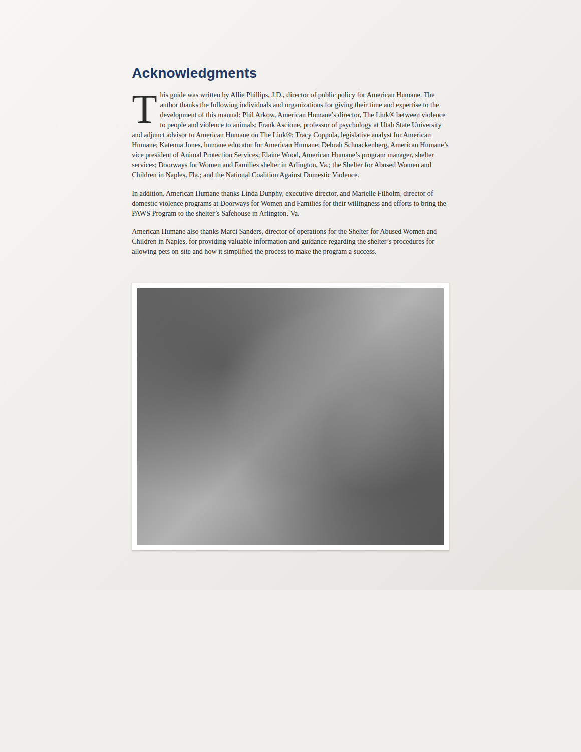Acknowledgments
This guide was written by Allie Phillips, J.D., director of public policy for American Humane. The author thanks the following individuals and organizations for giving their time and expertise to the development of this manual: Phil Arkow, American Humane’s director, The Link® between violence to people and violence to animals; Frank Ascione, professor of psychology at Utah State University and adjunct advisor to American Humane on The Link®; Tracy Coppola, legislative analyst for American Humane; Katenna Jones, humane educator for American Humane; Debrah Schnackenberg, American Humane’s vice president of Animal Protection Services; Elaine Wood, American Humane’s program manager, shelter services; Doorways for Women and Families shelter in Arlington, Va.; the Shelter for Abused Women and Children in Naples, Fla.; and the National Coalition Against Domestic Violence.
In addition, American Humane thanks Linda Dunphy, executive director, and Marielle Filholm, director of domestic violence programs at Doorways for Women and Families for their willingness and efforts to bring the PAWS Program to the shelter’s Safehouse in Arlington, Va.
American Humane also thanks Marci Sanders, director of operations for the Shelter for Abused Women and Children in Naples, for providing valuable information and guidance regarding the shelter’s procedures for allowing pets on-site and how it simplified the process to make the program a success.